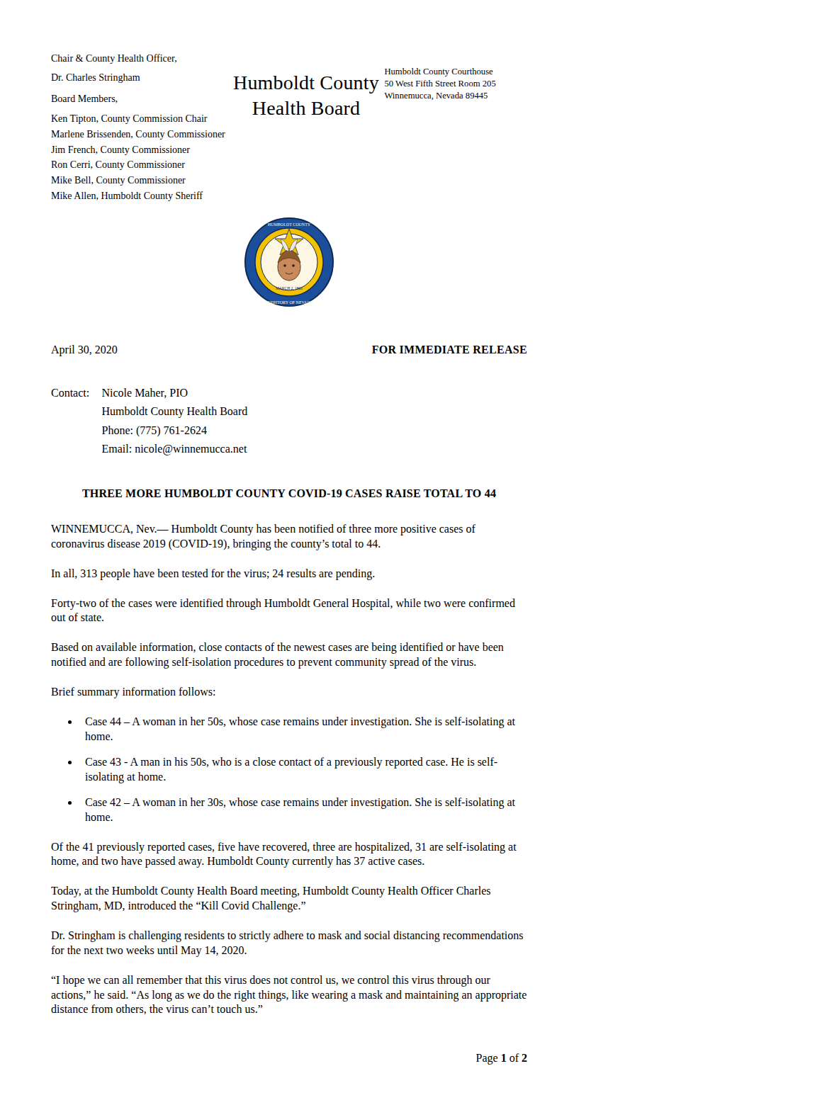Chair & County Health Officer,
Dr. Charles Stringham
Board Members,
Ken Tipton, County Commission Chair
Marlene Brissenden, County Commissioner
Jim French, County Commissioner
Ron Cerri, County Commissioner
Mike Bell, County Commissioner
Mike Allen, Humboldt County Sheriff
Humboldt County Courthouse
50 West Fifth Street Room 205
Winnemucca, Nevada 89445
Humboldt County Health Board
MARCH 2, 1861 HUMBOLDT COUNTY TERRITORY OF NEVADA
April 30, 2020 FOR IMMEDIATE RELEASE
| Contact: | Nicole Maher, PIO |
| | Humboldt County Health Board |
| | Phone: (775) 761-2624 |
| | Email: nicole@winnemucca.net |
THREE MORE HUMBOLDT COUNTY COVID-19 CASES RAISE TOTAL TO 44
WINNEMUCCA, Nev.— Humboldt County has been notified of three more positive cases of coronavirus disease 2019 (COVID-19), bringing the county’s total to 44.
In all, 313 people have been tested for the virus; 24 results are pending.
Forty-two of the cases were identified through Humboldt General Hospital, while two were confirmed out of state.
Based on available information, close contacts of the newest cases are being identified or have been notified and are following self-isolation procedures to prevent community spread of the virus.
Brief summary information follows:
Case 44 – A woman in her 50s, whose case remains under investigation. She is self-isolating at home.
Case 43 - A man in his 50s, who is a close contact of a previously reported case. He is self-isolating at home.
Case 42 – A woman in her 30s, whose case remains under investigation. She is self-isolating at home.
Of the 41 previously reported cases, five have recovered, three are hospitalized, 31 are self-isolating at home, and two have passed away. Humboldt County currently has 37 active cases.
Today, at the Humboldt County Health Board meeting, Humboldt County Health Officer Charles Stringham, MD, introduced the “Kill Covid Challenge.”
Dr. Stringham is challenging residents to strictly adhere to mask and social distancing recommendations for the next two weeks until May 14, 2020.
“I hope we can all remember that this virus does not control us, we control this virus through our actions,” he said. “As long as we do the right things, like wearing a mask and maintaining an appropriate distance from others, the virus can’t touch us.”
Page 1 of 2